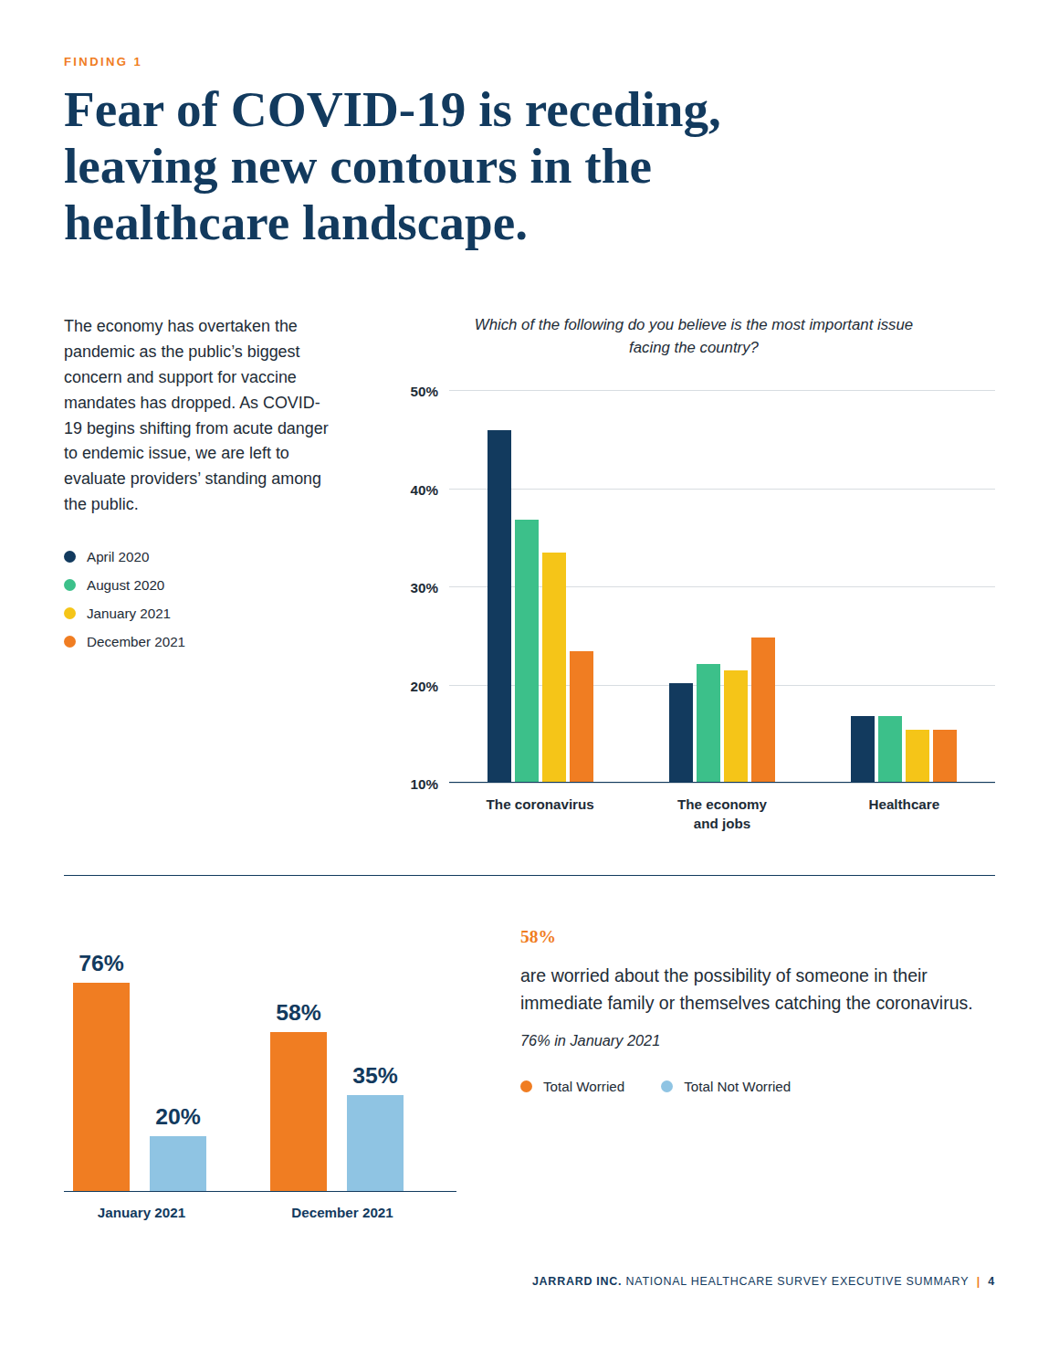Finding 1
Fear of COVID-19 is receding, leaving new contours in the healthcare landscape.
The economy has overtaken the pandemic as the public’s biggest concern and support for vaccine mandates has dropped. As COVID-19 begins shifting from acute danger to endemic issue, we are left to evaluate providers’ standing among the public.
April 2020
August 2020
January 2021
December 2021
Which of the following do you believe is the most important issue facing the country?
50%
40%
30%
20%
10%
The coronavirus The economy
and jobs Healthcare
76%
20%
58%
35%
January 2021 December 2021
58%
are worried about the possibility of someone in their immediate family or themselves catching the coronavirus.
76% in January 2021
Total Worried
Total Not Worried
JARRARD INC. NATIONAL HEALTHCARE SURVEY EXECUTIVE SUMMARY | 4